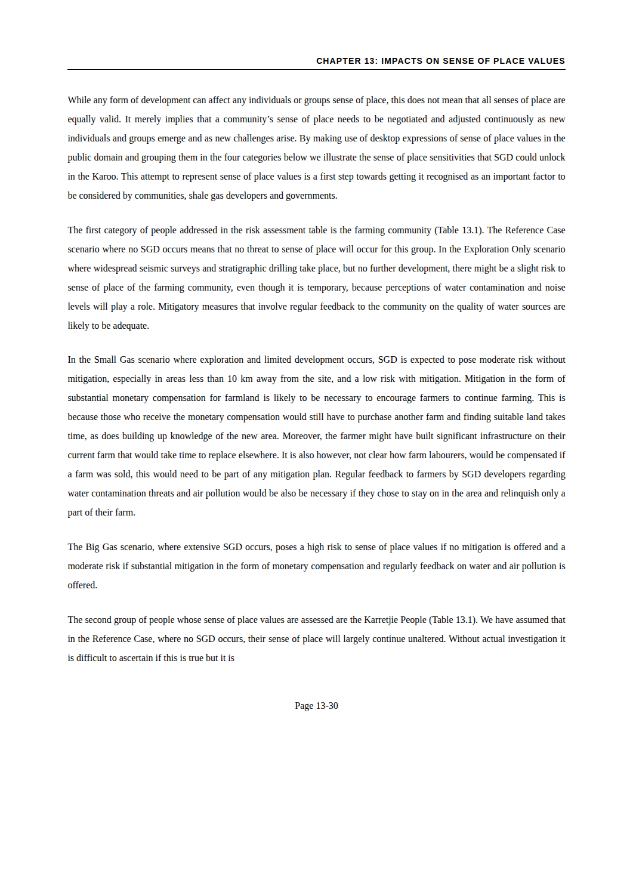CHAPTER 13: IMPACTS ON SENSE OF PLACE VALUES
While any form of development can affect any individuals or groups sense of place, this does not mean that all senses of place are equally valid. It merely implies that a community’s sense of place needs to be negotiated and adjusted continuously as new individuals and groups emerge and as new challenges arise. By making use of desktop expressions of sense of place values in the public domain and grouping them in the four categories below we illustrate the sense of place sensitivities that SGD could unlock in the Karoo. This attempt to represent sense of place values is a first step towards getting it recognised as an important factor to be considered by communities, shale gas developers and governments.
The first category of people addressed in the risk assessment table is the farming community (Table 13.1). The Reference Case scenario where no SGD occurs means that no threat to sense of place will occur for this group. In the Exploration Only scenario where widespread seismic surveys and stratigraphic drilling take place, but no further development, there might be a slight risk to sense of place of the farming community, even though it is temporary, because perceptions of water contamination and noise levels will play a role. Mitigatory measures that involve regular feedback to the community on the quality of water sources are likely to be adequate.
In the Small Gas scenario where exploration and limited development occurs, SGD is expected to pose moderate risk without mitigation, especially in areas less than 10 km away from the site, and a low risk with mitigation. Mitigation in the form of substantial monetary compensation for farmland is likely to be necessary to encourage farmers to continue farming. This is because those who receive the monetary compensation would still have to purchase another farm and finding suitable land takes time, as does building up knowledge of the new area. Moreover, the farmer might have built significant infrastructure on their current farm that would take time to replace elsewhere. It is also however, not clear how farm labourers, would be compensated if a farm was sold, this would need to be part of any mitigation plan. Regular feedback to farmers by SGD developers regarding water contamination threats and air pollution would be also be necessary if they chose to stay on in the area and relinquish only a part of their farm.
The Big Gas scenario, where extensive SGD occurs, poses a high risk to sense of place values if no mitigation is offered and a moderate risk if substantial mitigation in the form of monetary compensation and regularly feedback on water and air pollution is offered.
The second group of people whose sense of place values are assessed are the Karretjie People (Table 13.1). We have assumed that in the Reference Case, where no SGD occurs, their sense of place will largely continue unaltered. Without actual investigation it is difficult to ascertain if this is true but it is
Page 13-30